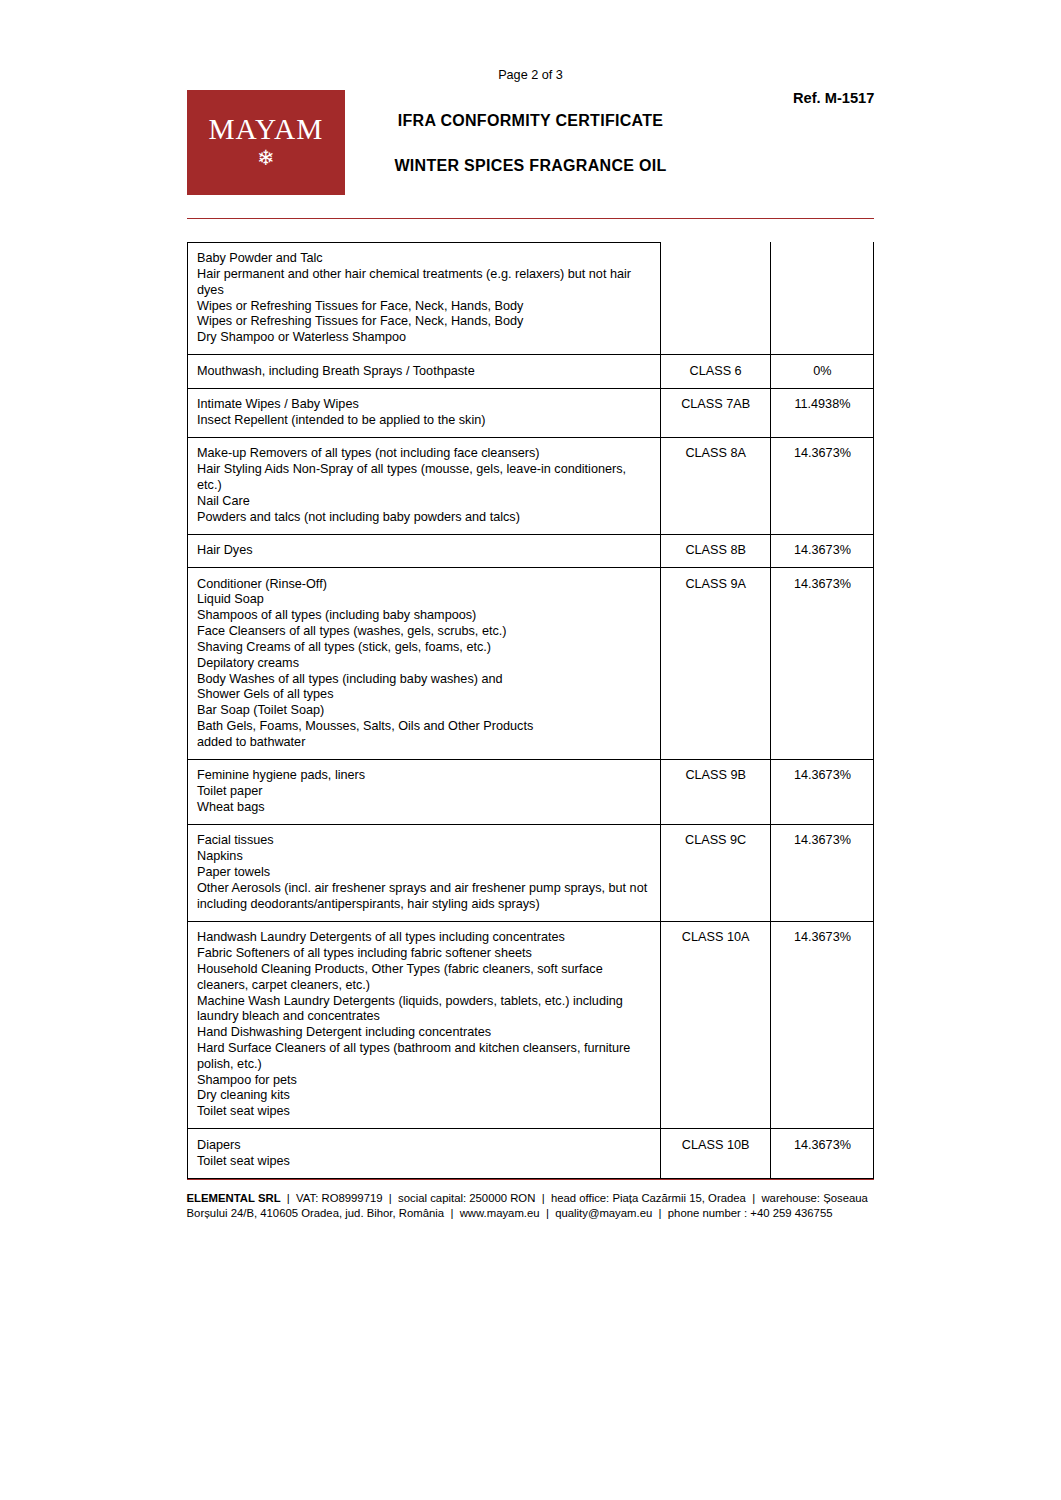Page 2 of 3
MAYAM
❄
Ref. M-1517
IFRA CONFORMITY CERTIFICATE
WINTER SPICES FRAGRANCE OIL
| Baby Powder and Talc Hair permanent and other hair chemical treatments (e.g. relaxers) but not hair dyes Wipes or Refreshing Tissues for Face, Neck, Hands, Body Wipes or Refreshing Tissues for Face, Neck, Hands, Body Dry Shampoo or Waterless Shampoo | | |
| Mouthwash, including Breath Sprays / Toothpaste | CLASS 6 | 0% |
| Intimate Wipes / Baby Wipes Insect Repellent (intended to be applied to the skin) | CLASS 7AB | 11.4938% |
| Make-up Removers of all types (not including face cleansers) Hair Styling Aids Non-Spray of all types (mousse, gels, leave-in conditioners, etc.) Nail Care Powders and talcs (not including baby powders and talcs) | CLASS 8A | 14.3673% |
| Hair Dyes | CLASS 8B | 14.3673% |
| Conditioner (Rinse-Off) Liquid Soap Shampoos of all types (including baby shampoos) Face Cleansers of all types (washes, gels, scrubs, etc.) Shaving Creams of all types (stick, gels, foams, etc.) Depilatory creams Body Washes of all types (including baby washes) and Shower Gels of all types Bar Soap (Toilet Soap) Bath Gels, Foams, Mousses, Salts, Oils and Other Products added to bathwater | CLASS 9A | 14.3673% |
| Feminine hygiene pads, liners Toilet paper Wheat bags | CLASS 9B | 14.3673% |
| Facial tissues Napkins Paper towels Other Aerosols (incl. air freshener sprays and air freshener pump sprays, but not including deodorants/antiperspirants, hair styling aids sprays) | CLASS 9C | 14.3673% |
| Handwash Laundry Detergents of all types including concentrates Fabric Softeners of all types including fabric softener sheets Household Cleaning Products, Other Types (fabric cleaners, soft surface cleaners, carpet cleaners, etc.) Machine Wash Laundry Detergents (liquids, powders, tablets, etc.) including laundry bleach and concentrates Hand Dishwashing Detergent including concentrates Hard Surface Cleaners of all types (bathroom and kitchen cleansers, furniture polish, etc.) Shampoo for pets Dry cleaning kits Toilet seat wipes | CLASS 10A | 14.3673% |
| Diapers Toilet seat wipes | CLASS 10B | 14.3673% |
ELEMENTAL SRL | VAT: RO8999719 | social capital: 250000 RON | head office: Piața Cazărmii 15, Oradea | warehouse: Șoseaua Borșului 24/B, 410605 Oradea, jud. Bihor, România | www.mayam.eu | quality@mayam.eu | phone number : +40 259 436755